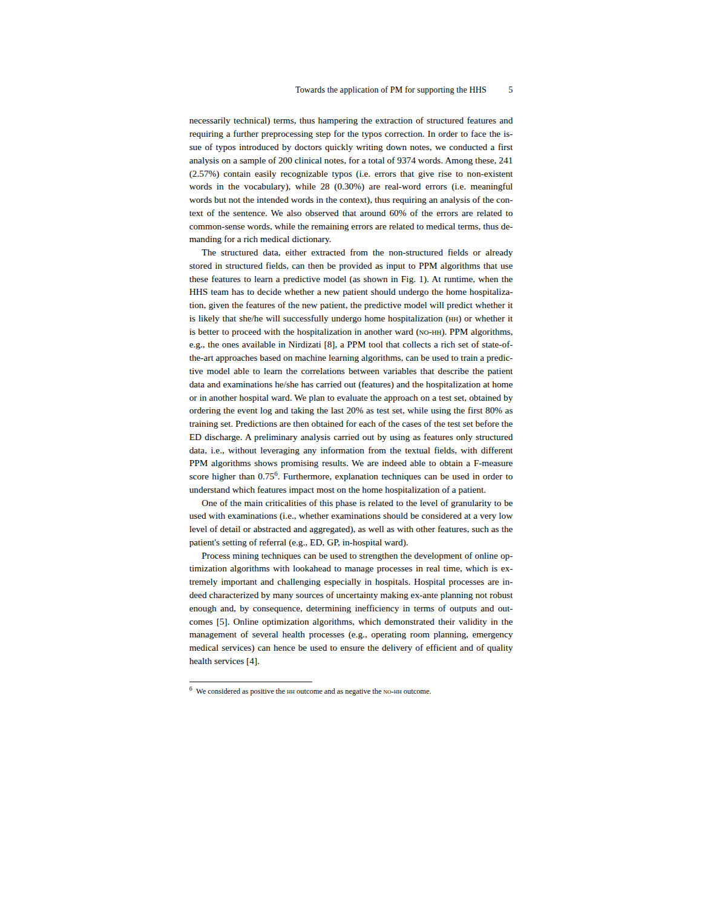Towards the application of PM for supporting the HHS 5
necessarily technical) terms, thus hampering the extraction of structured features and requiring a further preprocessing step for the typos correction. In order to face the issue of typos introduced by doctors quickly writing down notes, we conducted a first analysis on a sample of 200 clinical notes, for a total of 9374 words. Among these, 241 (2.57%) contain easily recognizable typos (i.e. errors that give rise to non-existent words in the vocabulary), while 28 (0.30%) are real-word errors (i.e. meaningful words but not the intended words in the context), thus requiring an analysis of the context of the sentence. We also observed that around 60% of the errors are related to common-sense words, while the remaining errors are related to medical terms, thus demanding for a rich medical dictionary.
The structured data, either extracted from the non-structured fields or already stored in structured fields, can then be provided as input to PPM algorithms that use these features to learn a predictive model (as shown in Fig. 1). At runtime, when the HHS team has to decide whether a new patient should undergo the home hospitalization, given the features of the new patient, the predictive model will predict whether it is likely that she/he will successfully undergo home hospitalization (hh) or whether it is better to proceed with the hospitalization in another ward (no-hh). PPM algorithms, e.g., the ones available in Nirdizati [8], a PPM tool that collects a rich set of state-of-the-art approaches based on machine learning algorithms, can be used to train a predictive model able to learn the correlations between variables that describe the patient data and examinations he/she has carried out (features) and the hospitalization at home or in another hospital ward. We plan to evaluate the approach on a test set, obtained by ordering the event log and taking the last 20% as test set, while using the first 80% as training set. Predictions are then obtained for each of the cases of the test set before the ED discharge. A preliminary analysis carried out by using as features only structured data, i.e., without leveraging any information from the textual fields, with different PPM algorithms shows promising results. We are indeed able to obtain a F-measure score higher than 0.756. Furthermore, explanation techniques can be used in order to understand which features impact most on the home hospitalization of a patient.
One of the main criticalities of this phase is related to the level of granularity to be used with examinations (i.e., whether examinations should be considered at a very low level of detail or abstracted and aggregated), as well as with other features, such as the patient's setting of referral (e.g., ED, GP, in-hospital ward).
Process mining techniques can be used to strengthen the development of online optimization algorithms with lookahead to manage processes in real time, which is extremely important and challenging especially in hospitals. Hospital processes are indeed characterized by many sources of uncertainty making ex-ante planning not robust enough and, by consequence, determining inefficiency in terms of outputs and outcomes [5]. Online optimization algorithms, which demonstrated their validity in the management of several health processes (e.g., operating room planning, emergency medical services) can hence be used to ensure the delivery of efficient and of quality health services [4].
6 We considered as positive the hh outcome and as negative the no-hh outcome.